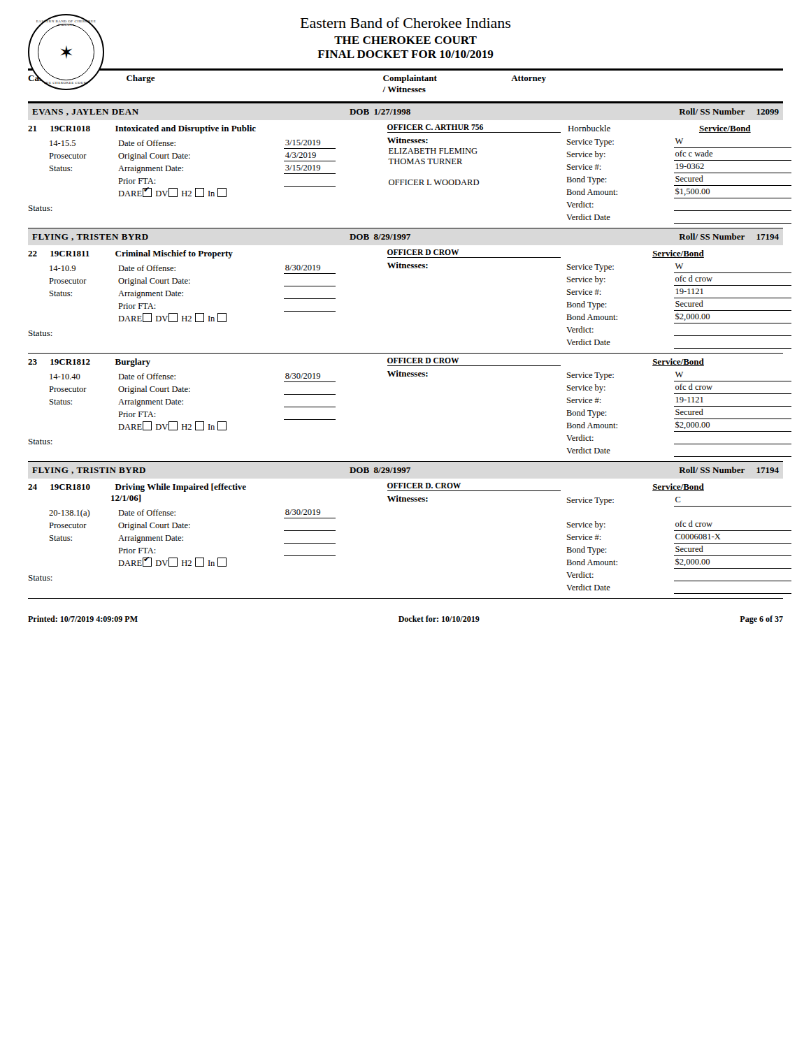EASTERN BAND OF CHEROKEE INDIANS
✶
THE CHEROKEE COURT
Eastern Band of Cherokee Indians
THE CHEROKEE COURT
FINAL DOCKET FOR 10/10/2019
| Case Number | Charge | Complaintant / Witnesses | Attorney | |
EVANS , JAYLEN DEAN DOB 1/27/1998 Roll/ SS Number 12099
21 19CR1018 Intoxicated and Disruptive in Public
| 14-15.5 | Date of Offense: | 3/15/2019 |
| Prosecutor | Original Court Date: | 4/3/2019 |
| Status: | Arraignment Date: | 3/15/2019 |
| | Prior FTA: | |
| | DARE DV H2 In |
Status:
OFFICER C. ARTHUR 756
Witnesses:
ELIZABETH FLEMING
THOMAS TURNER
OFFICER L WOODARD
Hornbuckle
Service/Bond
| Service Type: | W |
| Service by: | ofc c wade |
| Service #: | 19-0362 |
| Bond Type: | Secured |
| Bond Amount: | $1,500.00 |
| Verdict: | |
| Verdict Date | |
FLYING , TRISTEN BYRD DOB 8/29/1997 Roll/ SS Number 17194
22 19CR1811 Criminal Mischief to Property
| 14-10.9 | Date of Offense: | 8/30/2019 |
| Prosecutor | Original Court Date: | |
| Status: | Arraignment Date: | |
| | Prior FTA: | |
| | DARE DV H2 In |
Status:
OFFICER D CROW
Witnesses:
Service/Bond
| Service Type: | W |
| Service by: | ofc d crow |
| Service #: | 19-1121 |
| Bond Type: | Secured |
| Bond Amount: | $2,000.00 |
| Verdict: | |
| Verdict Date | |
23 19CR1812 Burglary
| 14-10.40 | Date of Offense: | 8/30/2019 |
| Prosecutor | Original Court Date: | |
| Status: | Arraignment Date: | |
| | Prior FTA: | |
| | DARE DV H2 In |
Status:
OFFICER D CROW
Witnesses:
Service/Bond
| Service Type: | W |
| Service by: | ofc d crow |
| Service #: | 19-1121 |
| Bond Type: | Secured |
| Bond Amount: | $2,000.00 |
| Verdict: | |
| Verdict Date | |
FLYING , TRISTIN BYRD DOB 8/29/1997 Roll/ SS Number 17194
24 19CR1810 Driving While Impaired [effective
12/1/06]
| 20-138.1(a) | Date of Offense: | 8/30/2019 |
| Prosecutor | Original Court Date: | |
| Status: | Arraignment Date: | |
| | Prior FTA: | |
| | DARE DV H2 In |
Status:
OFFICER D. CROW
Witnesses:
Service/Bond
| Service Type: | C |
| Service by: | ofc d crow |
| Service #: | C0006081-X |
| Bond Type: | Secured |
| Bond Amount: | $2,000.00 |
| Verdict: | |
| Verdict Date | |
Printed: 10/7/2019 4:09:09 PM
Docket for: 10/10/2019
Page 6 of 37